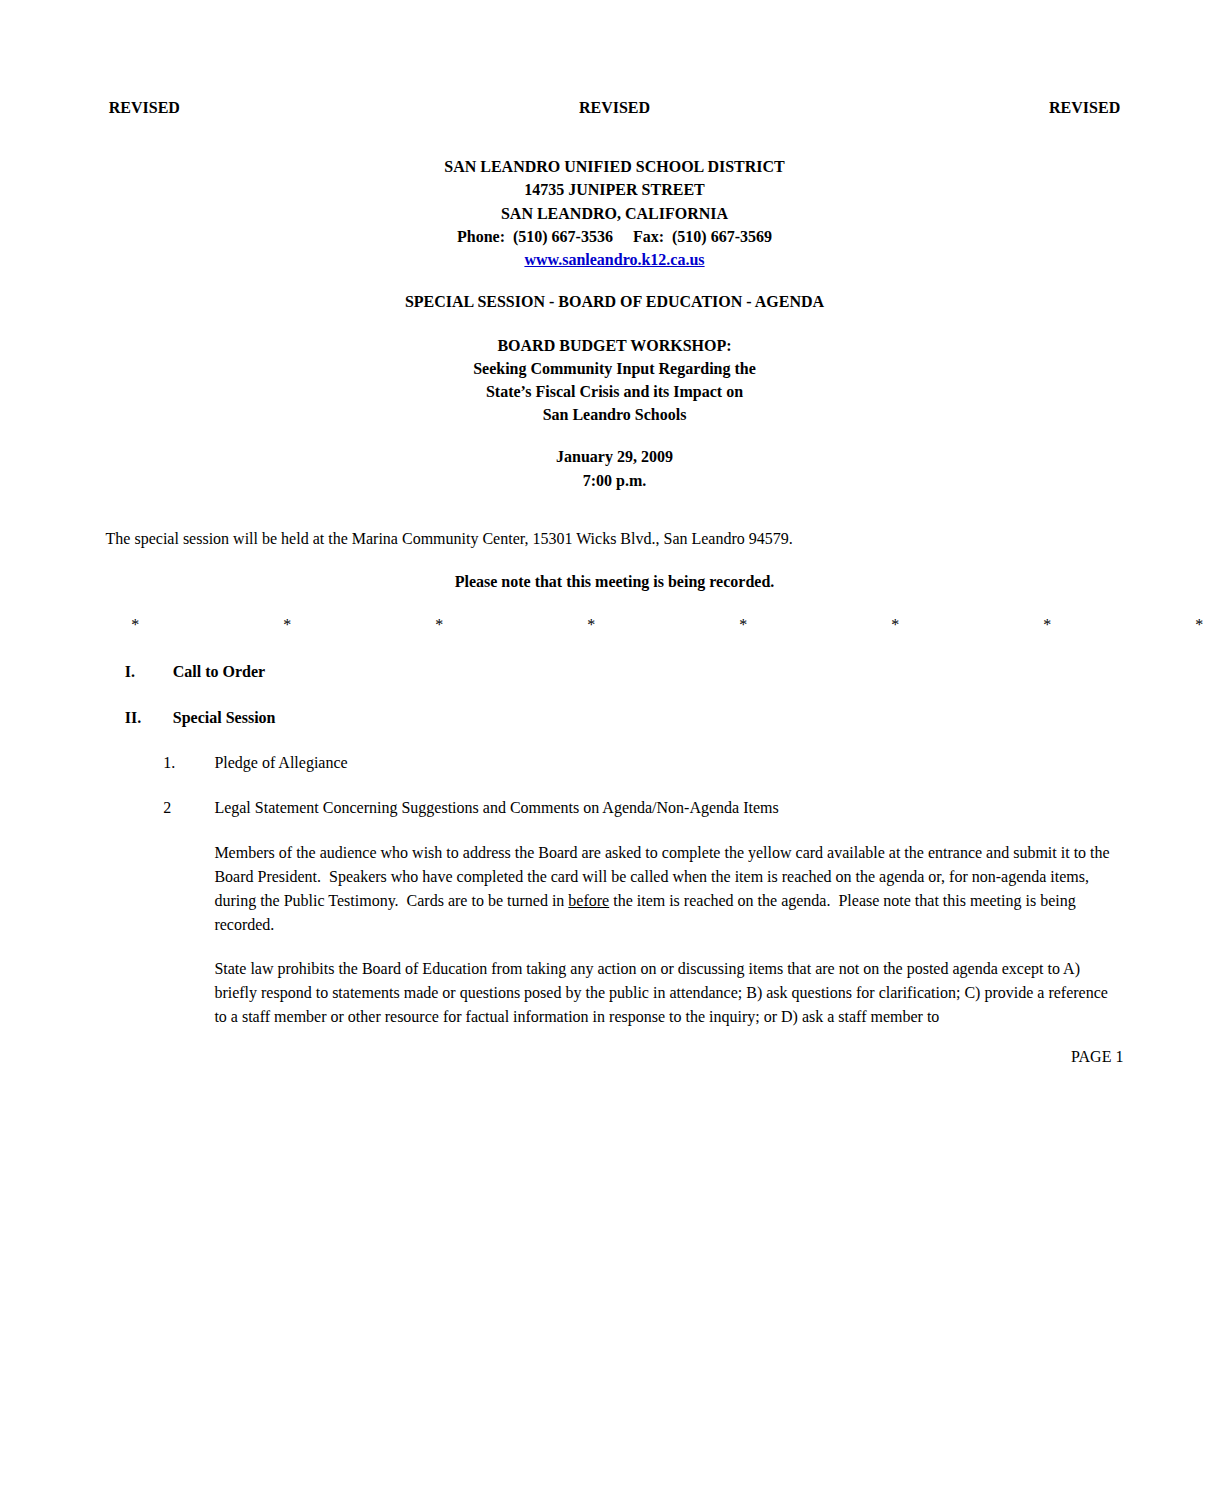REVISED REVISED REVISED
SAN LEANDRO UNIFIED SCHOOL DISTRICT
14735 JUNIPER STREET
SAN LEANDRO, CALIFORNIA
Phone: (510) 667-3536 Fax: (510) 667-3569
www.sanleandro.k12.ca.us
SPECIAL SESSION - BOARD OF EDUCATION - AGENDA
BOARD BUDGET WORKSHOP:
Seeking Community Input Regarding the
State’s Fiscal Crisis and its Impact on
San Leandro Schools
January 29, 2009
7:00 p.m.
The special session will be held at the Marina Community Center, 15301 Wicks Blvd., San Leandro 94579.
Please note that this meeting is being recorded.
* * * * * * * *
I. Call to Order
II. Special Session
1. Pledge of Allegiance
2 Legal Statement Concerning Suggestions and Comments on Agenda/Non-Agenda Items
Members of the audience who wish to address the Board are asked to complete the yellow card available at the entrance and submit it to the Board President. Speakers who have completed the card will be called when the item is reached on the agenda or, for non-agenda items, during the Public Testimony. Cards are to be turned in before the item is reached on the agenda. Please note that this meeting is being recorded.
State law prohibits the Board of Education from taking any action on or discussing items that are not on the posted agenda except to A) briefly respond to statements made or questions posed by the public in attendance; B) ask questions for clarification; C) provide a reference to a staff member or other resource for factual information in response to the inquiry; or D) ask a staff member to
PAGE 1